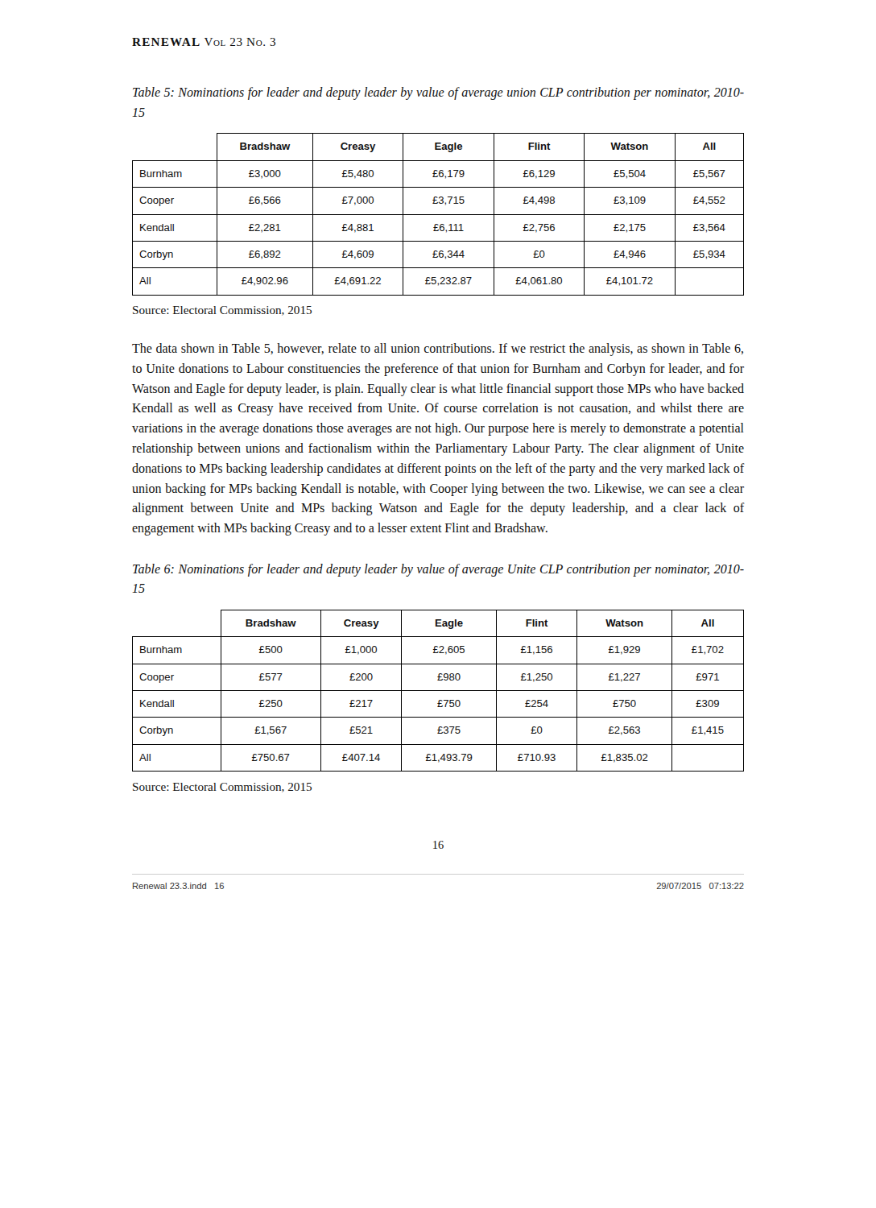Renewal Vol 23 No. 3
Table 5: Nominations for leader and deputy leader by value of average union CLP contribution per nominator, 2010-15
| | Bradshaw | Creasy | Eagle | Flint | Watson | All |
| --- | --- | --- | --- | --- | --- | --- |
| Burnham | £3,000 | £5,480 | £6,179 | £6,129 | £5,504 | £5,567 |
| Cooper | £6,566 | £7,000 | £3,715 | £4,498 | £3,109 | £4,552 |
| Kendall | £2,281 | £4,881 | £6,111 | £2,756 | £2,175 | £3,564 |
| Corbyn | £6,892 | £4,609 | £6,344 | £0 | £4,946 | £5,934 |
| All | £4,902.96 | £4,691.22 | £5,232.87 | £4,061.80 | £4,101.72 | |
Source: Electoral Commission, 2015
The data shown in Table 5, however, relate to all union contributions. If we restrict the analysis, as shown in Table 6, to Unite donations to Labour constituencies the preference of that union for Burnham and Corbyn for leader, and for Watson and Eagle for deputy leader, is plain. Equally clear is what little financial support those MPs who have backed Kendall as well as Creasy have received from Unite. Of course correlation is not causation, and whilst there are variations in the average donations those averages are not high. Our purpose here is merely to demonstrate a potential relationship between unions and factionalism within the Parliamentary Labour Party. The clear alignment of Unite donations to MPs backing leadership candidates at different points on the left of the party and the very marked lack of union backing for MPs backing Kendall is notable, with Cooper lying between the two. Likewise, we can see a clear alignment between Unite and MPs backing Watson and Eagle for the deputy leadership, and a clear lack of engagement with MPs backing Creasy and to a lesser extent Flint and Bradshaw.
Table 6: Nominations for leader and deputy leader by value of average Unite CLP contribution per nominator, 2010-15
| | Bradshaw | Creasy | Eagle | Flint | Watson | All |
| --- | --- | --- | --- | --- | --- | --- |
| Burnham | £500 | £1,000 | £2,605 | £1,156 | £1,929 | £1,702 |
| Cooper | £577 | £200 | £980 | £1,250 | £1,227 | £971 |
| Kendall | £250 | £217 | £750 | £254 | £750 | £309 |
| Corbyn | £1,567 | £521 | £375 | £0 | £2,563 | £1,415 |
| All | £750.67 | £407.14 | £1,493.79 | £710.93 | £1,835.02 | |
Source: Electoral Commission, 2015
16
Renewal 23.3.indd 16 29/07/2015 07:13:22